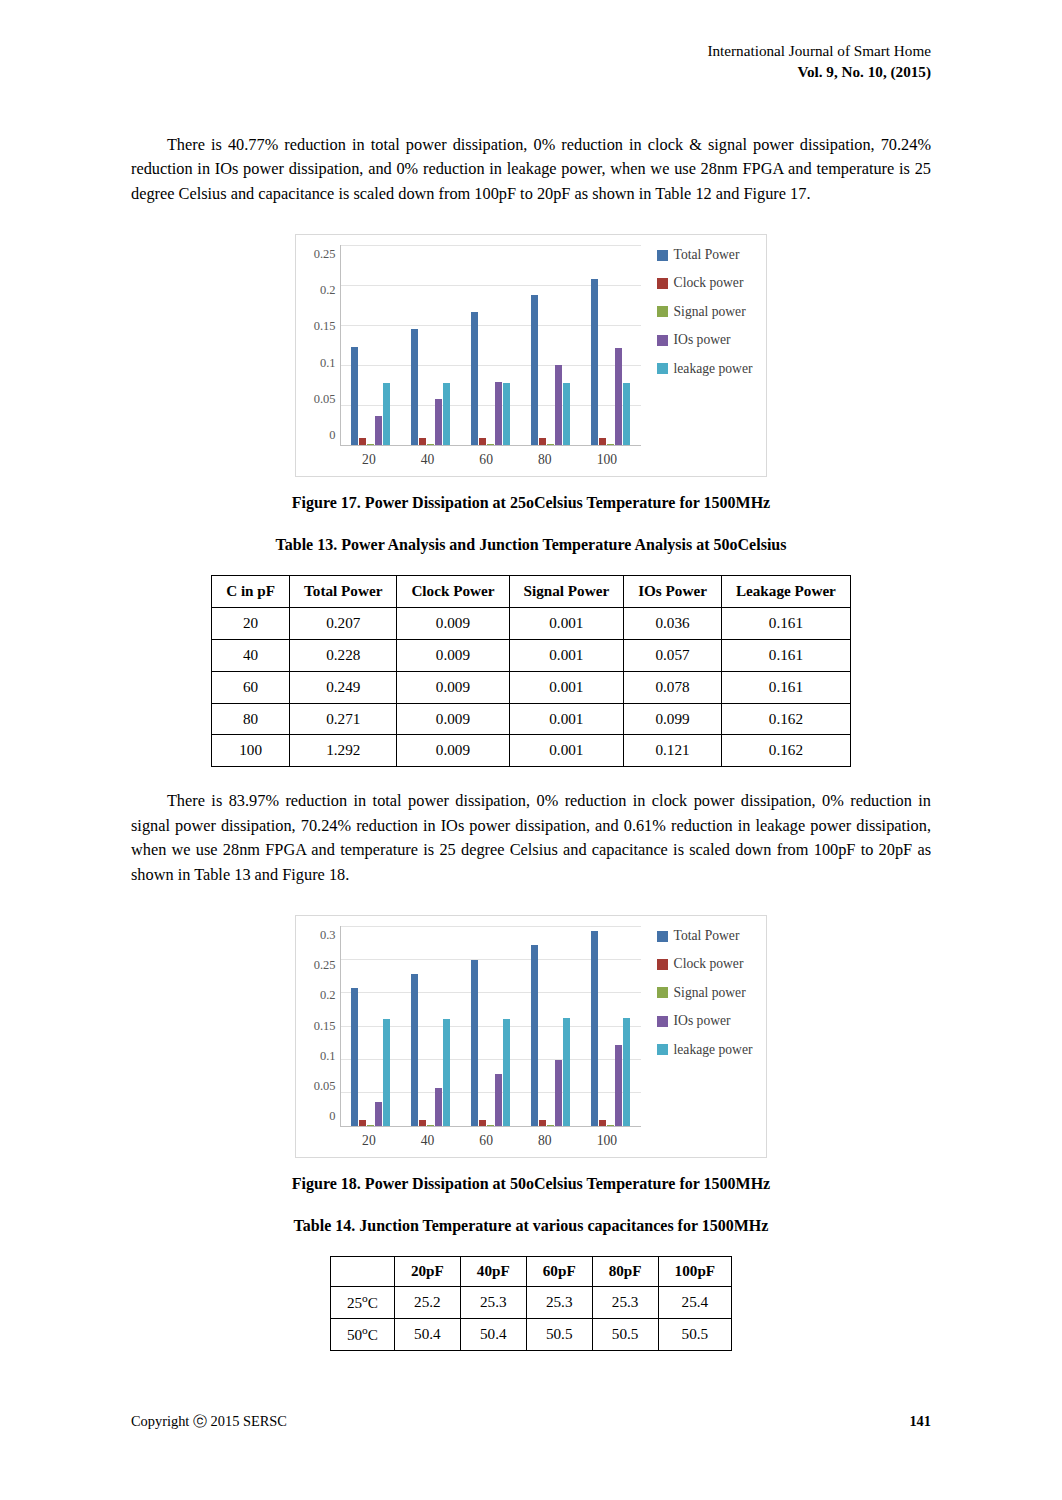International Journal of Smart Home
Vol. 9, No. 10, (2015)
There is 40.77% reduction in total power dissipation, 0% reduction in clock & signal power dissipation, 70.24% reduction in IOs power dissipation, and 0% reduction in leakage power, when we use 28nm FPGA and temperature is 25 degree Celsius and capacitance is scaled down from 100pF to 20pF as shown in Table 12 and Figure 17.
0.25 0.2 0.15 0.1 0.05 0
Total Power
Clock power
Signal power
IOs power
leakage power
20406080100
Figure 17. Power Dissipation at 25oCelsius Temperature for 1500MHz
Table 13. Power Analysis and Junction Temperature Analysis at 50oCelsius
| C in pF | Total Power | Clock Power | Signal Power | IOs Power | Leakage Power |
| --- | --- | --- | --- | --- | --- |
| 20 | 0.207 | 0.009 | 0.001 | 0.036 | 0.161 |
| 40 | 0.228 | 0.009 | 0.001 | 0.057 | 0.161 |
| 60 | 0.249 | 0.009 | 0.001 | 0.078 | 0.161 |
| 80 | 0.271 | 0.009 | 0.001 | 0.099 | 0.162 |
| 100 | 1.292 | 0.009 | 0.001 | 0.121 | 0.162 |
There is 83.97% reduction in total power dissipation, 0% reduction in clock power dissipation, 0% reduction in signal power dissipation, 70.24% reduction in IOs power dissipation, and 0.61% reduction in leakage power dissipation, when we use 28nm FPGA and temperature is 25 degree Celsius and capacitance is scaled down from 100pF to 20pF as shown in Table 13 and Figure 18.
0.3 0.25 0.2 0.15 0.1 0.05 0
Total Power
Clock power
Signal power
IOs power
leakage power
20406080100
Figure 18. Power Dissipation at 50oCelsius Temperature for 1500MHz
Table 14. Junction Temperature at various capacitances for 1500MHz
| | 20pF | 40pF | 60pF | 80pF | 100pF |
| --- | --- | --- | --- | --- | --- |
| 25 o C | 25.2 | 25.3 | 25.3 | 25.3 | 25.4 |
| 50 o C | 50.4 | 50.4 | 50.5 | 50.5 | 50.5 |
Copyright ⓒ 2015 SERSC
141